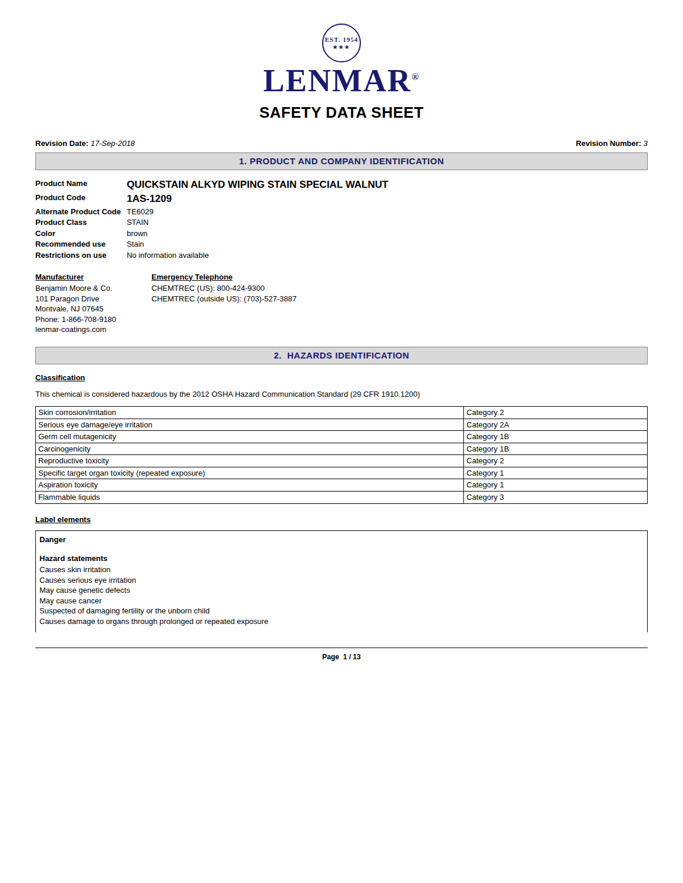EST. 1954 ★★★
LENMAR®
SAFETY DATA SHEET
Revision Date: 17-Sep-2018 Revision Number: 3
1. PRODUCT AND COMPANY IDENTIFICATION
| Product Name | QUICKSTAIN ALKYD WIPING STAIN SPECIAL WALNUT |
| Product Code | 1AS-1209 |
| Alternate Product Code | TE6029 |
| Product Class | STAIN |
| Color | brown |
| Recommended use | Stain |
| Restrictions on use | No information available |
Manufacturer
Benjamin Moore & Co.
101 Paragon Drive
Montvale, NJ 07645
Phone: 1-866-708-9180
lenmar-coatings.com
Emergency Telephone
CHEMTREC (US): 800-424-9300
CHEMTREC (outside US): (703)-527-3887
2. HAZARDS IDENTIFICATION
Classification
This chemical is considered hazardous by the 2012 OSHA Hazard Communication Standard (29 CFR 1910.1200)
| Skin corrosion/irritation | Category 2 |
| Serious eye damage/eye irritation | Category 2A |
| Germ cell mutagenicity | Category 1B |
| Carcinogenicity | Category 1B |
| Reproductive toxicity | Category 2 |
| Specific target organ toxicity (repeated exposure) | Category 1 |
| Aspiration toxicity | Category 1 |
| Flammable liquids | Category 3 |
Label elements
Danger
Hazard statements
Causes skin irritation
Causes serious eye irritation
May cause genetic defects
May cause cancer
Suspected of damaging fertility or the unborn child
Causes damage to organs through prolonged or repeated exposure
Page 1 / 13